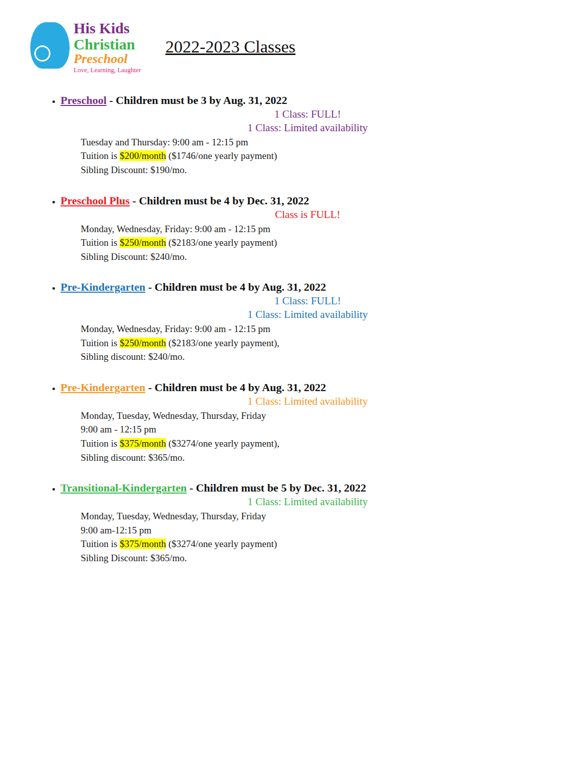His Kids
Christian
Preschool
Love, Learning, Laughter
2022-2023 Classes
Preschool - Children must be 3 by Aug. 31, 2022
1 Class: FULL!
1 Class: Limited availability
Tuesday and Thursday: 9:00 am - 12:15 pm
Tuition is $200/month ($1746/one yearly payment)
Sibling Discount: $190/mo.
Preschool Plus - Children must be 4 by Dec. 31, 2022
Class is FULL!
Monday, Wednesday, Friday: 9:00 am - 12:15 pm
Tuition is $250/month ($2183/one yearly payment)
Sibling Discount: $240/mo.
Pre-Kindergarten - Children must be 4 by Aug. 31, 2022
1 Class: FULL!
1 Class: Limited availability
Monday, Wednesday, Friday: 9:00 am - 12:15 pm
Tuition is $250/month ($2183/one yearly payment),
Sibling discount: $240/mo.
Pre-Kindergarten - Children must be 4 by Aug. 31, 2022
1 Class: Limited availability
Monday, Tuesday, Wednesday, Thursday, Friday
9:00 am - 12:15 pm
Tuition is $375/month ($3274/one yearly payment),
Sibling discount: $365/mo.
Transitional-Kindergarten - Children must be 5 by Dec. 31, 2022
1 Class: Limited availability
Monday, Tuesday, Wednesday, Thursday, Friday
9:00 am-12:15 pm
Tuition is $375/month ($3274/one yearly payment)
Sibling Discount: $365/mo.